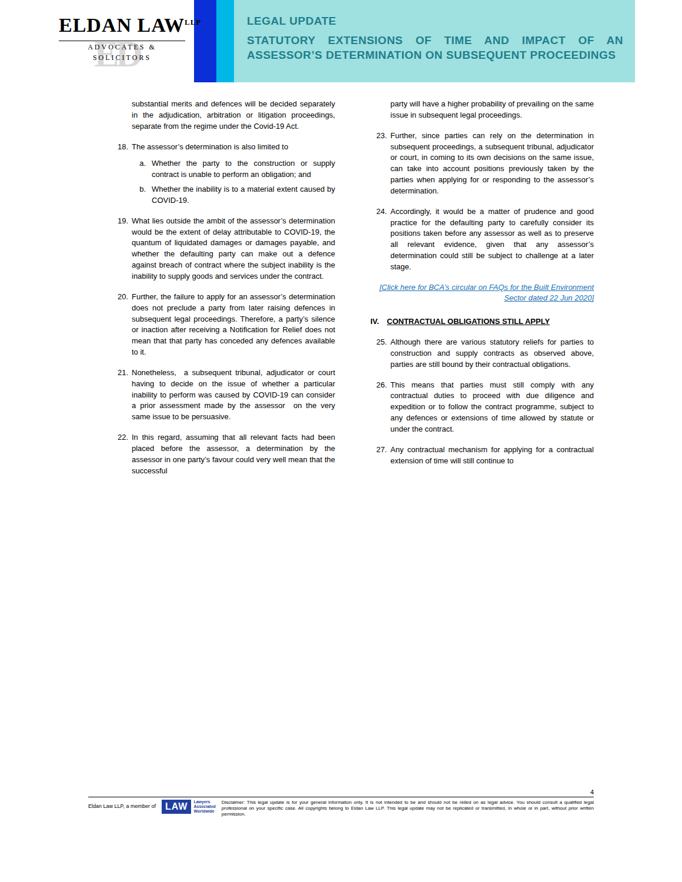ED
ELDAN LAWLLP
ADVOCATES & SOLICITORS
LEGAL UPDATE
STATUTORY EXTENSIONS OF TIME AND IMPACT OF AN ASSESSOR’S DETERMINATION ON SUBSEQUENT PROCEEDINGS
substantial merits and defences will be decided separately in the adjudication, arbitration or litigation proceedings, separate from the regime under the Covid-19 Act.
18. The assessor’s determination is also limited to
a. Whether the party to the construction or supply contract is unable to perform an obligation; and
b. Whether the inability is to a material extent caused by COVID-19.
19. What lies outside the ambit of the assessor’s determination would be the extent of delay attributable to COVID-19, the quantum of liquidated damages or damages payable, and whether the defaulting party can make out a defence against breach of contract where the subject inability is the inability to supply goods and services under the contract.
20. Further, the failure to apply for an assessor’s determination does not preclude a party from later raising defences in subsequent legal proceedings. Therefore, a party’s silence or inaction after receiving a Notification for Relief does not mean that that party has conceded any defences available to it.
21. Nonetheless, a subsequent tribunal, adjudicator or court having to decide on the issue of whether a particular inability to perform was caused by COVID-19 can consider a prior assessment made by the assessor on the very same issue to be persuasive.
22. In this regard, assuming that all relevant facts had been placed before the assessor, a determination by the assessor in one party’s favour could very well mean that the successful
party will have a higher probability of prevailing on the same issue in subsequent legal proceedings.
23. Further, since parties can rely on the determination in subsequent proceedings, a subsequent tribunal, adjudicator or court, in coming to its own decisions on the same issue, can take into account positions previously taken by the parties when applying for or responding to the assessor’s determination.
24. Accordingly, it would be a matter of prudence and good practice for the defaulting party to carefully consider its positions taken before any assessor as well as to preserve all relevant evidence, given that any assessor’s determination could still be subject to challenge at a later stage.
[Click here for BCA’s circular on FAQs for the Built Environment Sector dated 22 Jun 2020]
IV. CONTRACTUAL OBLIGATIONS STILL APPLY
25. Although there are various statutory reliefs for parties to construction and supply contracts as observed above, parties are still bound by their contractual obligations.
26. This means that parties must still comply with any contractual duties to proceed with due diligence and expedition or to follow the contract programme, subject to any defences or extensions of time allowed by statute or under the contract.
27. Any contractual mechanism for applying for a contractual extension of time will still continue to
4
Eldan Law LLP, a member of
LAW
Lawyers
Associated
Worldwide
Disclaimer: This legal update is for your general information only. It is not intended to be and should not be relied on as legal advice. You should consult a qualified legal professional on your specific case. All copyrights belong to Eldan Law LLP. This legal update may not be replicated or transmitted, in whole or in part, without prior written permission.